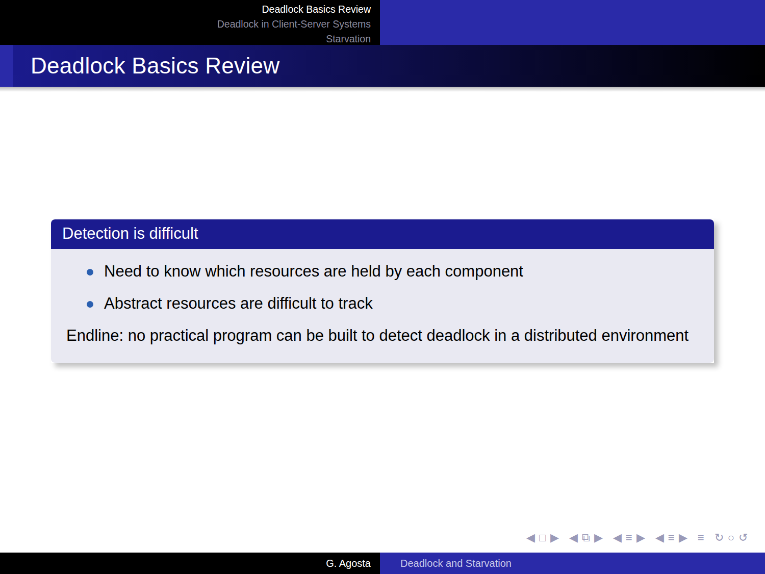Deadlock Basics Review
Deadlock in Client-Server Systems
Starvation
Deadlock Basics Review
Detection is difficult
Need to know which resources are held by each component
Abstract resources are difficult to track
Endline: no practical program can be built to detect deadlock in a distributed environment
◀□▶ ◀⧉▶ ◀≡▶ ◀≡▶ ≡ ↻○↺
G. Agosta
Deadlock and Starvation